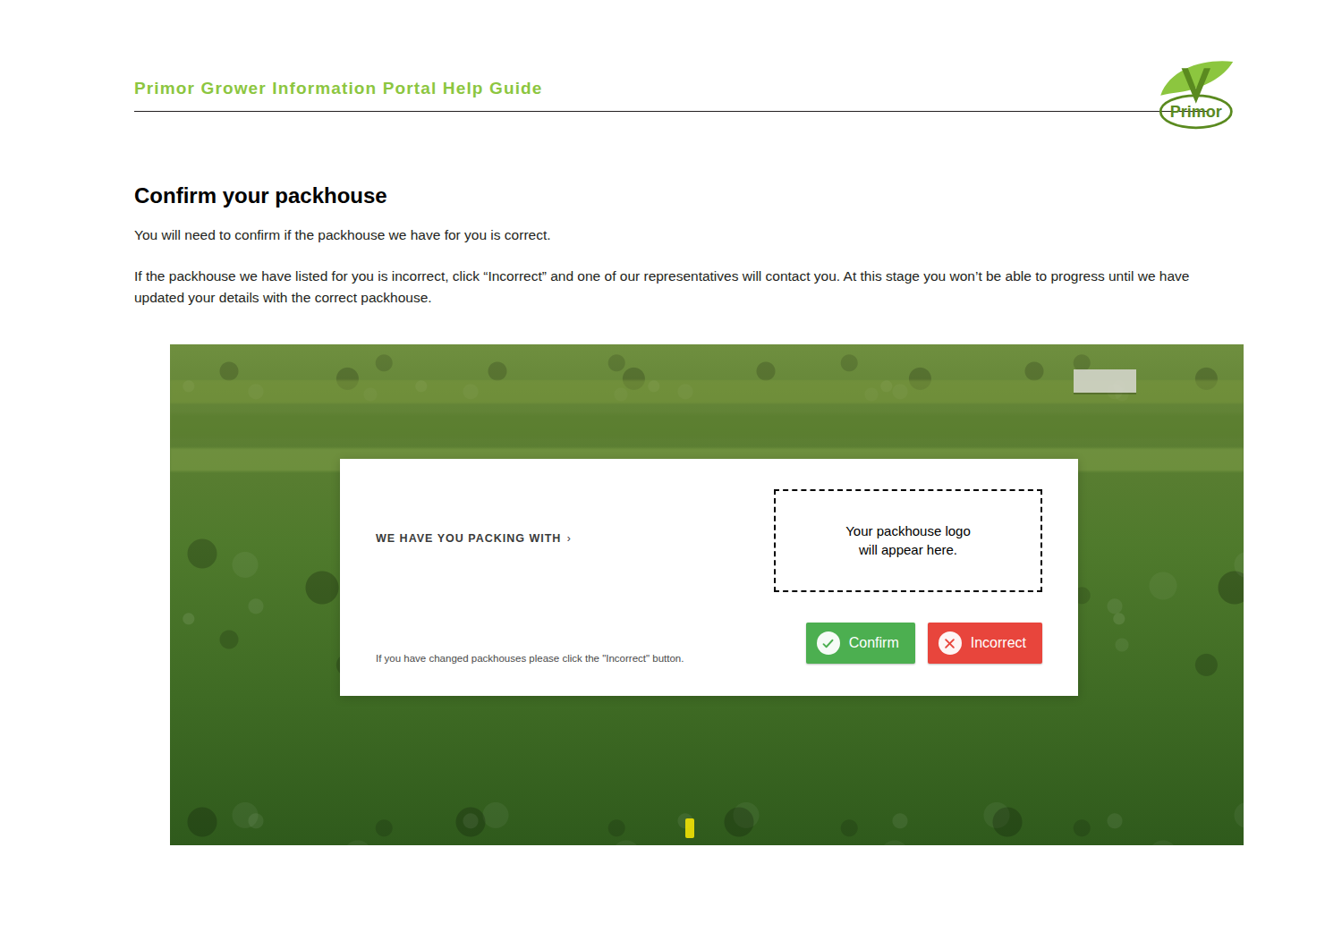Primor Grower Information Portal Help Guide
Primor Primor
Confirm your packhouse
You will need to confirm if the packhouse we have for you is correct.
If the packhouse we have listed for you is incorrect, click “Incorrect” and one of our representatives will contact you. At this stage you won’t be able to progress until we have updated your details with the correct packhouse.
WE HAVE YOU PACKING WITH ›
If you have changed packhouses please click the "Incorrect" button.
Your packhouse logo
will appear here.
Confirm Incorrect